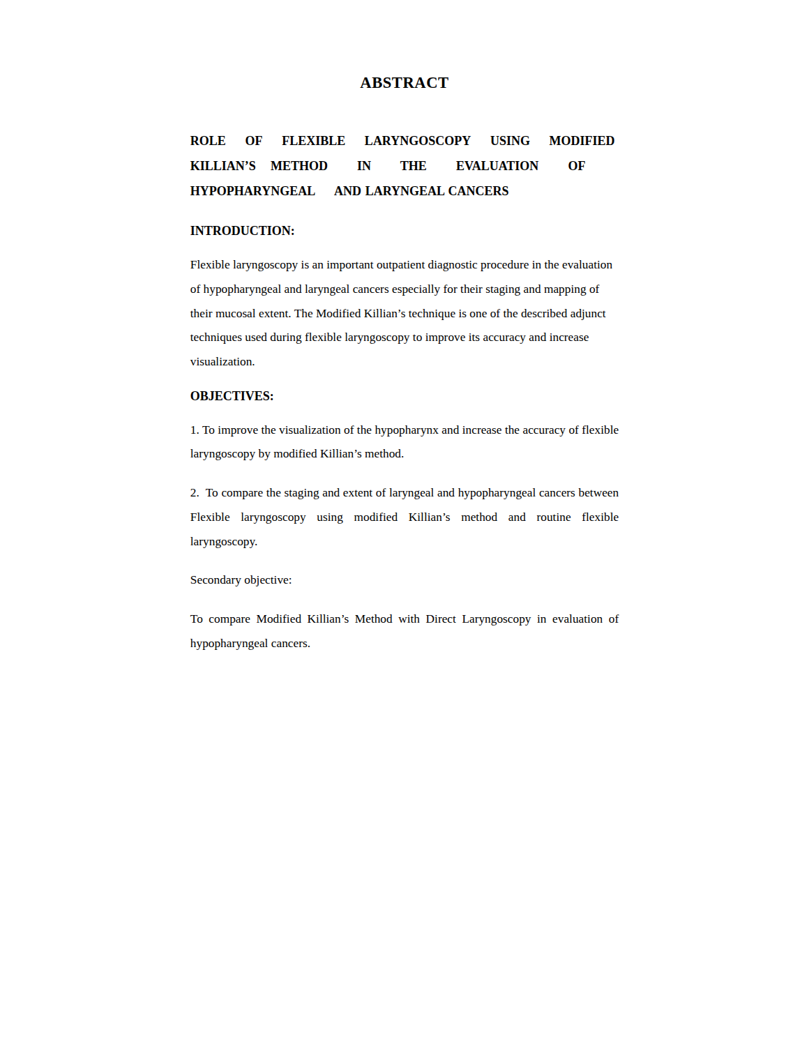ABSTRACT
Role of flexible laryngoscopy using modified Killian’s method in the evaluation of hypopharyngeal and Laryngeal cancers
Introduction:
Flexible laryngoscopy is an important outpatient diagnostic procedure in the evaluation of hypopharyngeal and laryngeal cancers especially for their staging and mapping of their mucosal extent. The Modified Killian’s technique is one of the described adjunct techniques used during flexible laryngoscopy to improve its accuracy and increase visualization.
Objectives:
1. To improve the visualization of the hypopharynx and increase the accuracy of flexible laryngoscopy by modified Killian’s method.
2. To compare the staging and extent of laryngeal and hypopharyngeal cancers between Flexible laryngoscopy using modified Killian’s method and routine flexible laryngoscopy.
Secondary objective:
To compare Modified Killian’s Method with Direct Laryngoscopy in evaluation of hypopharyngeal cancers.